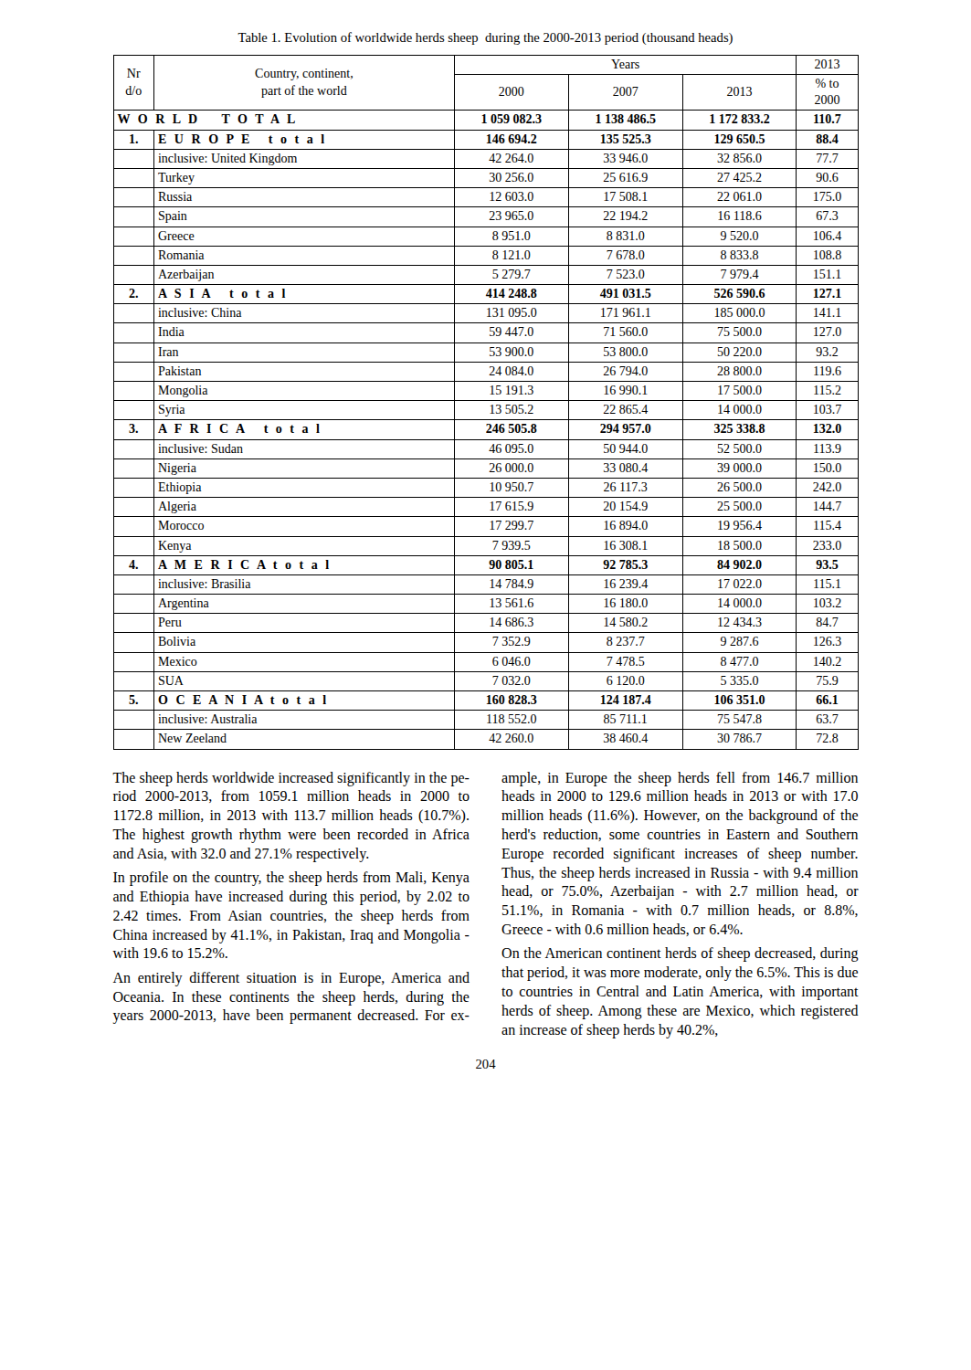Table 1. Evolution of worldwide herds sheep during the 2000-2013 period (thousand heads)
| Nr d/o | Country, continent, part of the world | Years | 2013 |
| --- | --- | --- | --- |
| 2000 | 2007 | 2013 | % to 2000 |
| W O R L D T O T A L | 1 059 082.3 | 1 138 486.5 | 1 172 833.2 | 110.7 |
| 1. | E U R O P E t o t a l | 146 694.2 | 135 525.3 | 129 650.5 | 88.4 |
| | inclusive: United Kingdom | 42 264.0 | 33 946.0 | 32 856.0 | 77.7 |
| | Turkey | 30 256.0 | 25 616.9 | 27 425.2 | 90.6 |
| | Russia | 12 603.0 | 17 508.1 | 22 061.0 | 175.0 |
| | Spain | 23 965.0 | 22 194.2 | 16 118.6 | 67.3 |
| | Greece | 8 951.0 | 8 831.0 | 9 520.0 | 106.4 |
| | Romania | 8 121.0 | 7 678.0 | 8 833.8 | 108.8 |
| | Azerbaijan | 5 279.7 | 7 523.0 | 7 979.4 | 151.1 |
| 2. | A S I A t o t a l | 414 248.8 | 491 031.5 | 526 590.6 | 127.1 |
| | inclusive: China | 131 095.0 | 171 961.1 | 185 000.0 | 141.1 |
| | India | 59 447.0 | 71 560.0 | 75 500.0 | 127.0 |
| | Iran | 53 900.0 | 53 800.0 | 50 220.0 | 93.2 |
| | Pakistan | 24 084.0 | 26 794.0 | 28 800.0 | 119.6 |
| | Mongolia | 15 191.3 | 16 990.1 | 17 500.0 | 115.2 |
| | Syria | 13 505.2 | 22 865.4 | 14 000.0 | 103.7 |
| 3. | A F R I C A t o t a l | 246 505.8 | 294 957.0 | 325 338.8 | 132.0 |
| | inclusive: Sudan | 46 095.0 | 50 944.0 | 52 500.0 | 113.9 |
| | Nigeria | 26 000.0 | 33 080.4 | 39 000.0 | 150.0 |
| | Ethiopia | 10 950.7 | 26 117.3 | 26 500.0 | 242.0 |
| | Algeria | 17 615.9 | 20 154.9 | 25 500.0 | 144.7 |
| | Morocco | 17 299.7 | 16 894.0 | 19 956.4 | 115.4 |
| | Kenya | 7 939.5 | 16 308.1 | 18 500.0 | 233.0 |
| 4. | A M E R I C A t o t a l | 90 805.1 | 92 785.3 | 84 902.0 | 93.5 |
| | inclusive: Brasilia | 14 784.9 | 16 239.4 | 17 022.0 | 115.1 |
| | Argentina | 13 561.6 | 16 180.0 | 14 000.0 | 103.2 |
| | Peru | 14 686.3 | 14 580.2 | 12 434.3 | 84.7 |
| | Bolivia | 7 352.9 | 8 237.7 | 9 287.6 | 126.3 |
| | Mexico | 6 046.0 | 7 478.5 | 8 477.0 | 140.2 |
| | SUA | 7 032.0 | 6 120.0 | 5 335.0 | 75.9 |
| 5. | O C E A N I A t o t a l | 160 828.3 | 124 187.4 | 106 351.0 | 66.1 |
| | inclusive: Australia | 118 552.0 | 85 711.1 | 75 547.8 | 63.7 |
| | New Zeeland | 42 260.0 | 38 460.4 | 30 786.7 | 72.8 |
The sheep herds worldwide increased significantly in the period 2000-2013, from 1059.1 million heads in 2000 to 1172.8 million, in 2013 with 113.7 million heads (10.7%). The highest growth rhythm were been recorded in Africa and Asia, with 32.0 and 27.1% respectively.
In profile on the country, the sheep herds from Mali, Kenya and Ethiopia have increased during this period, by 2.02 to 2.42 times. From Asian countries, the sheep herds from China increased by 41.1%, in Pakistan, Iraq and Mongolia - with 19.6 to 15.2%.
An entirely different situation is in Europe, America and Oceania. In these continents the sheep herds, during the years 2000-2013, have been permanent decreased. For example, in Europe the sheep herds fell from 146.7 million heads in 2000 to 129.6 million heads in 2013 or with 17.0 million heads (11.6%). However, on the background of the herd's reduction, some countries in Eastern and Southern Europe recorded significant increases of sheep number. Thus, the sheep herds increased in Russia - with 9.4 million head, or 75.0%, Azerbaijan - with 2.7 million head, or 51.1%, in Romania - with 0.7 million heads, or 8.8%, Greece - with 0.6 million heads, or 6.4%.
On the American continent herds of sheep decreased, during that period, it was more moderate, only the 6.5%. This is due to countries in Central and Latin America, with important herds of sheep. Among these are Mexico, which registered an increase of sheep herds by 40.2%,
204